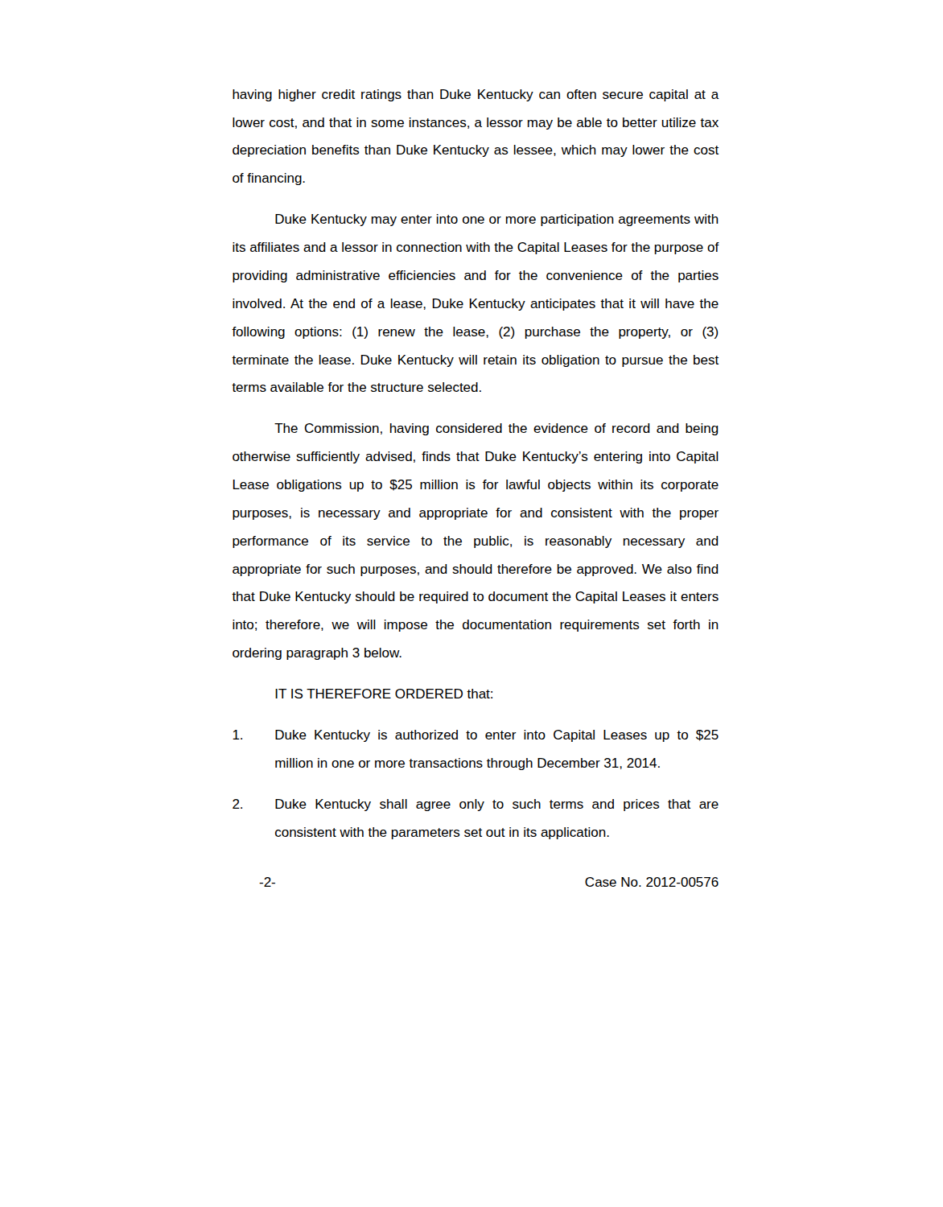having higher credit ratings than Duke Kentucky can often secure capital at a lower cost, and that in some instances, a lessor may be able to better utilize tax depreciation benefits than Duke Kentucky as lessee, which may lower the cost of financing.
Duke Kentucky may enter into one or more participation agreements with its affiliates and a lessor in connection with the Capital Leases for the purpose of providing administrative efficiencies and for the convenience of the parties involved. At the end of a lease, Duke Kentucky anticipates that it will have the following options: (1) renew the lease, (2) purchase the property, or (3) terminate the lease. Duke Kentucky will retain its obligation to pursue the best terms available for the structure selected.
The Commission, having considered the evidence of record and being otherwise sufficiently advised, finds that Duke Kentucky’s entering into Capital Lease obligations up to $25 million is for lawful objects within its corporate purposes, is necessary and appropriate for and consistent with the proper performance of its service to the public, is reasonably necessary and appropriate for such purposes, and should therefore be approved. We also find that Duke Kentucky should be required to document the Capital Leases it enters into; therefore, we will impose the documentation requirements set forth in ordering paragraph 3 below.
IT IS THEREFORE ORDERED that:
1. Duke Kentucky is authorized to enter into Capital Leases up to $25 million in one or more transactions through December 31, 2014.
2. Duke Kentucky shall agree only to such terms and prices that are consistent with the parameters set out in its application.
-2-
Case No. 2012-00576